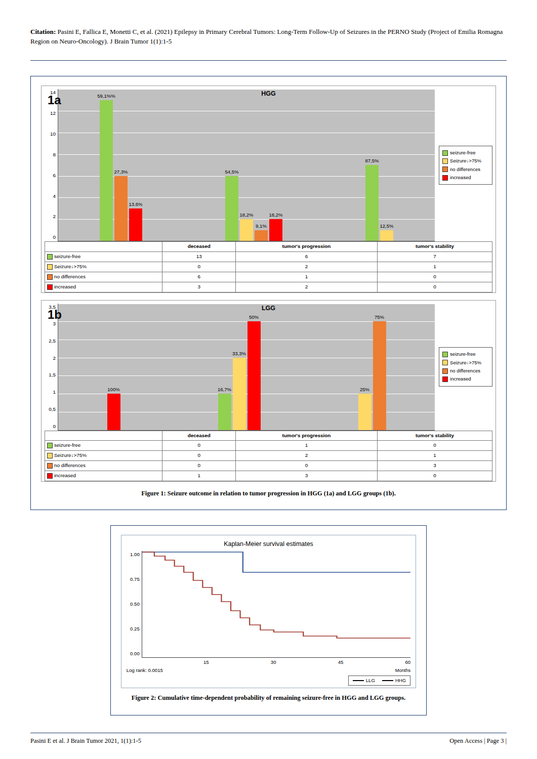Citation: Pasini E, Fallica E, Monetti C, et al. (2021) Epilepsy in Primary Cerebral Tumors: Long-Term Follow-Up of Seizures in the PERNO Study (Project of Emilia Romagna Region on Neuro-Oncology). J Brain Tumor 1(1):1-5
1a
HGG
14
12
10
8
6
4
2
0
59,1%%
27,3%
13.6%
54,5%
18,2%
9,1%
18,2%
87,5%
12,5%
seizure-free
Seizure↓>75%
no differences
increased
| | deceased | tumor's progression | tumor's stability |
| --- | --- | --- | --- |
| seizure-free | 13 | 6 | 7 |
| Seizure↓>75% | 0 | 2 | 1 |
| no differences | 6 | 1 | 0 |
| increased | 3 | 2 | 0 |
1b
LGG
3,5
3
2,5
2
1,5
1
0,5
0
100%
16,7%
33,3%
50%
25%
75%
seizure-free
Seizure↓>75%
no differences
increased
| | deceased | tumor's progression | tumor's stability |
| --- | --- | --- | --- |
| seizure-free | 0 | 1 | 0 |
| Seizure↓>75% | 0 | 2 | 1 |
| no differences | 0 | 0 | 3 |
| increased | 1 | 3 | 0 |
Figure 1: Seizure outcome in relation to tumor progression in HGG (1a) and LGG groups (1b).
Kaplan-Meier survival estimates
1.00
0.75
0.50
0.25
0.00
15 30 45 60
Log rank: 0.0015
Months
LLG HHG
Figure 2: Cumulative time-dependent probability of remaining seizure-free in HGG and LGG groups.
Pasini E et al. J Brain Tumor 2021, 1(1):1-5
Open Access | Page 3 |